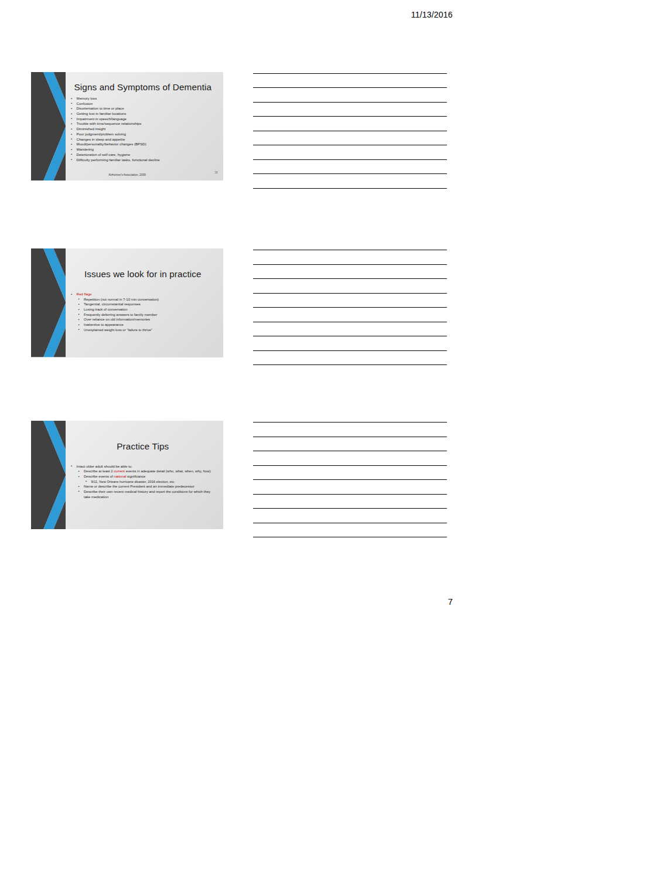11/13/2016
Signs and Symptoms of Dementia
Memory loss
Confusion
Disorientation to time or place
Getting lost in familiar locations
Impairment in speech/language
Trouble with time/sequence relationships
Diminished insight
Poor judgment/problem solving
Changes in sleep and appetite
Mood/personality/behavior changes (BPSD)
Wandering
Deterioration of self care, hygiene
Difficulty performing familiar tasks, functional decline
19
Alzheimer's Association, 2009
Issues we look for in practice
Red flags
Repetition (not normal in 7-10 min conversation)
Tangential, circumstantial responses
Losing track of conversation
Frequently deferring answers to family member
Over reliance on old information/memories
Inattentive to appearance
Unexplained weight loss or “failure to thrive”
Practice Tips
Intact older adult should be able to:
Describe at least 2 current events in adequate detail (who, what, when, why, how)
Describe events of national significance
9/11, New Orleans hurricane disaster, 2016 election, etc.
Name or describe the current President and an immediate predecessor
Describe their own recent medical history and report the conditions for which they take medication
7